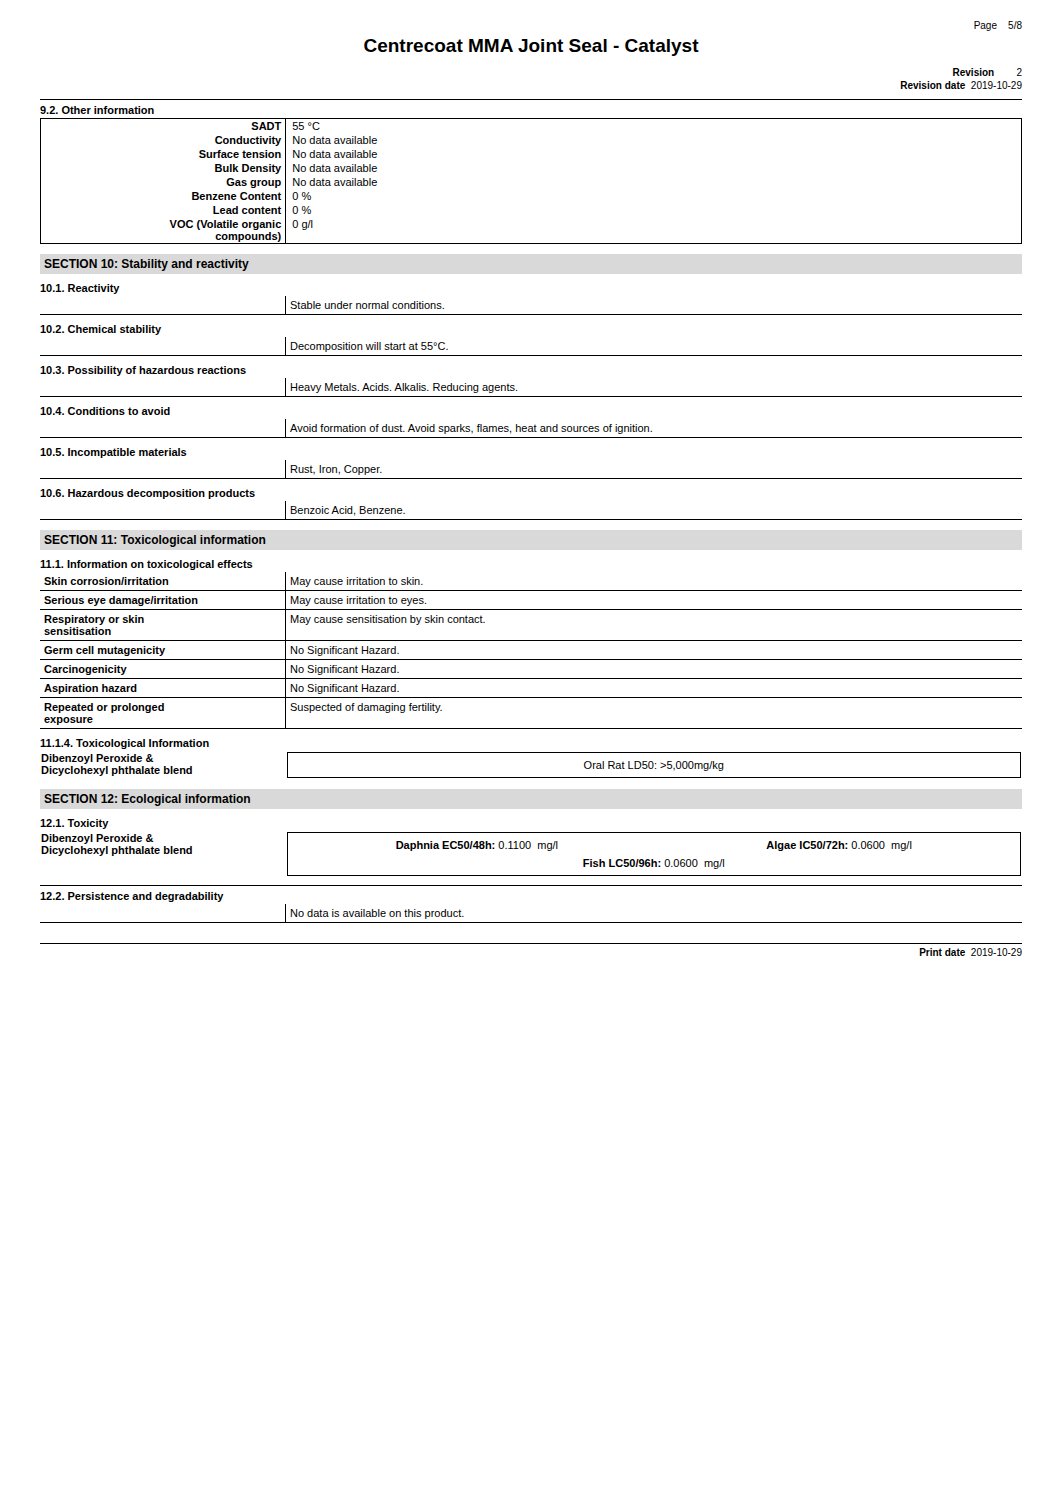Page 5/8
Centrecoat MMA Joint Seal - Catalyst
Revision 2
Revision date 2019-10-29
9.2. Other information
| SADT | 55 °C |
| Conductivity | No data available |
| Surface tension | No data available |
| Bulk Density | No data available |
| Gas group | No data available |
| Benzene Content | 0 % |
| Lead content | 0 % |
| VOC (Volatile organic compounds) | 0 g/l |
SECTION 10: Stability and reactivity
10.1. Reactivity
| | Stable under normal conditions. |
10.2. Chemical stability
| | Decomposition will start at 55°C. |
10.3. Possibility of hazardous reactions
| | Heavy Metals. Acids. Alkalis. Reducing agents. |
10.4. Conditions to avoid
| | Avoid formation of dust. Avoid sparks, flames, heat and sources of ignition. |
10.5. Incompatible materials
| | Rust, Iron, Copper. |
10.6. Hazardous decomposition products
| | Benzoic Acid, Benzene. |
SECTION 11: Toxicological information
11.1. Information on toxicological effects
| Skin corrosion/irritation | May cause irritation to skin. |
| Serious eye damage/irritation | May cause irritation to eyes. |
| Respiratory or skin sensitisation | May cause sensitisation by skin contact. |
| Germ cell mutagenicity | No Significant Hazard. |
| Carcinogenicity | No Significant Hazard. |
| Aspiration hazard | No Significant Hazard. |
| Repeated or prolonged exposure | Suspected of damaging fertility. |
11.1.4. Toxicological Information
| Dibenzoyl Peroxide & Dicyclohexyl phthalate blend | Oral Rat LD50: >5,000mg/kg |
SECTION 12: Ecological information
12.1. Toxicity
| Dibenzoyl Peroxide & Dicyclohexyl phthalate blend | Daphnia EC50/48h: 0.1100 mg/l Algae IC50/72h: 0.0600 mg/l Fish LC50/96h: 0.0600 mg/l |
12.2. Persistence and degradability
| | No data is available on this product. |
Print date 2019-10-29